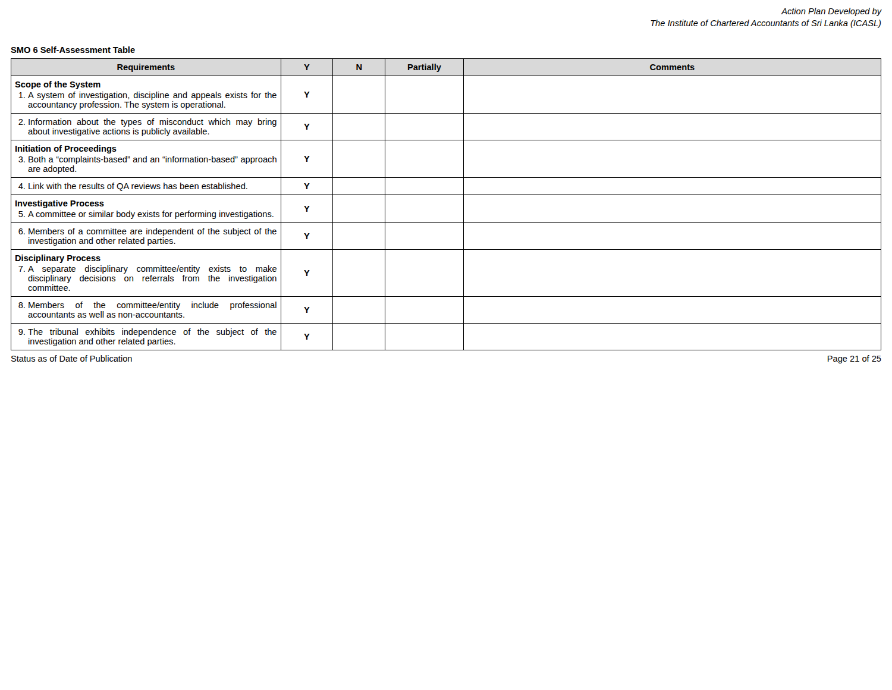Action Plan Developed by
The Institute of Chartered Accountants of Sri Lanka (ICASL)
SMO 6 Self-Assessment Table
| Requirements | Y | N | Partially | Comments |
| --- | --- | --- | --- | --- |
| Scope of the System A system of investigation, discipline and appeals exists for the accountancy profession. The system is operational. | Y | | | |
| Information about the types of misconduct which may bring about investigative actions is publicly available. | Y | | | |
| Initiation of Proceedings Both a “complaints-based” and an “information-based” approach are adopted. | Y | | | |
| Link with the results of QA reviews has been established. | Y | | | |
| Investigative Process A committee or similar body exists for performing investigations. | Y | | | |
| Members of a committee are independent of the subject of the investigation and other related parties. | Y | | | |
| Disciplinary Process A separate disciplinary committee/entity exists to make disciplinary decisions on referrals from the investigation committee. | Y | | | |
| Members of the committee/entity include professional accountants as well as non-accountants. | Y | | | |
| The tribunal exhibits independence of the subject of the investigation and other related parties. | Y | | | |
Status as of Date of Publication
Page 21 of 25